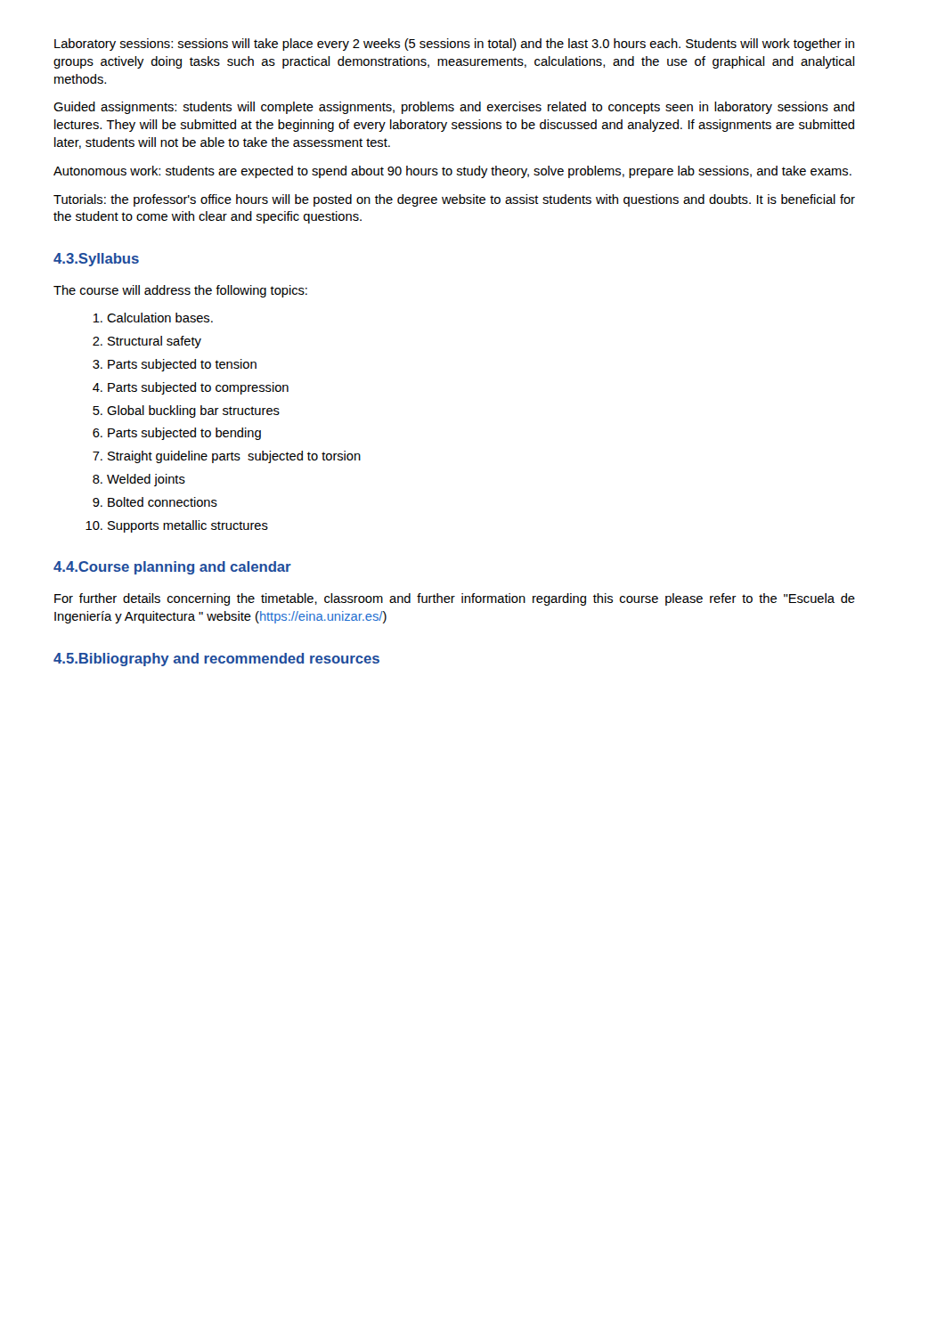Laboratory sessions: sessions will take place every 2 weeks (5 sessions in total) and the last 3.0 hours each. Students will work together in groups actively doing tasks such as practical demonstrations, measurements, calculations, and the use of graphical and analytical methods.
Guided assignments: students will complete assignments, problems and exercises related to concepts seen in laboratory sessions and lectures. They will be submitted at the beginning of every laboratory sessions to be discussed and analyzed. If assignments are submitted later, students will not be able to take the assessment test.
Autonomous work: students are expected to spend about 90 hours to study theory, solve problems, prepare lab sessions, and take exams.
Tutorials: the professor's office hours will be posted on the degree website to assist students with questions and doubts. It is beneficial for the student to come with clear and specific questions.
4.3.Syllabus
The course will address the following topics:
Calculation bases.
Structural safety
Parts subjected to tension
Parts subjected to compression
Global buckling bar structures
Parts subjected to bending
Straight guideline parts subjected to torsion
Welded joints
Bolted connections
Supports metallic structures
4.4.Course planning and calendar
For further details concerning the timetable, classroom and further information regarding this course please refer to the "Escuela de Ingeniería y Arquitectura " website (https://eina.unizar.es/)
4.5.Bibliography and recommended resources